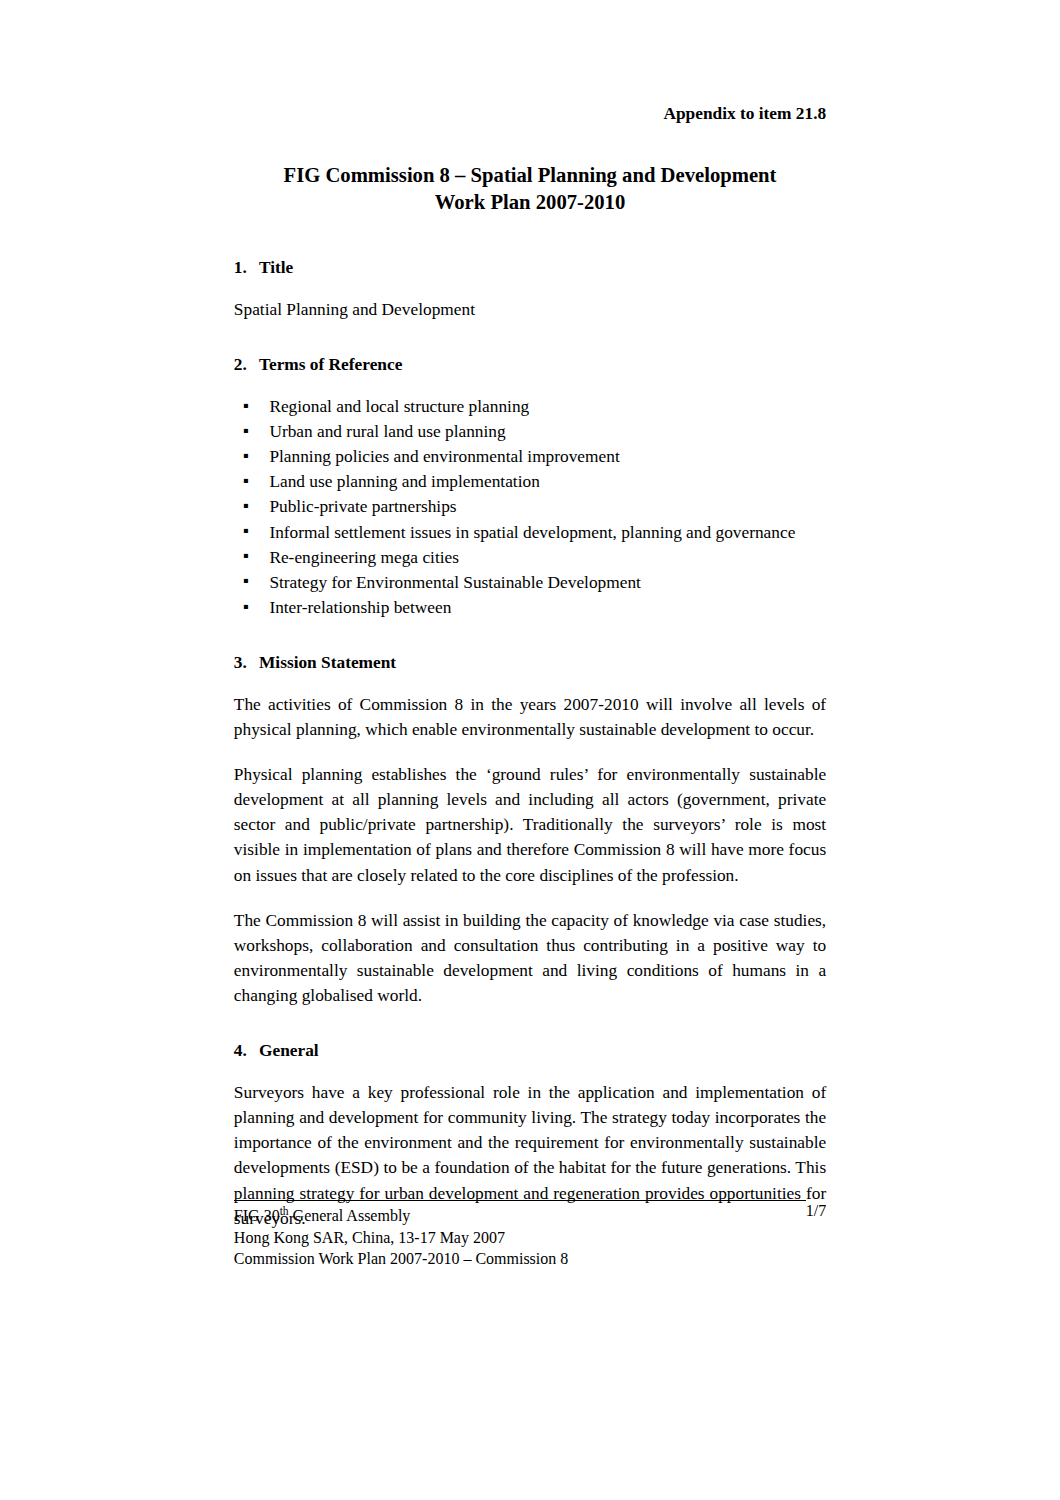Appendix to item 21.8
FIG Commission 8 – Spatial Planning and Development
Work Plan 2007-2010
1. Title
Spatial Planning and Development
2. Terms of Reference
Regional and local structure planning
Urban and rural land use planning
Planning policies and environmental improvement
Land use planning and implementation
Public-private partnerships
Informal settlement issues in spatial development, planning and governance
Re-engineering mega cities
Strategy for Environmental Sustainable Development
Inter-relationship between
3. Mission Statement
The activities of Commission 8 in the years 2007-2010 will involve all levels of physical planning, which enable environmentally sustainable development to occur.
Physical planning establishes the ‘ground rules’ for environmentally sustainable development at all planning levels and including all actors (government, private sector and public/private partnership). Traditionally the surveyors’ role is most visible in implementation of plans and therefore Commission 8 will have more focus on issues that are closely related to the core disciplines of the profession.
The Commission 8 will assist in building the capacity of knowledge via case studies, workshops, collaboration and consultation thus contributing in a positive way to environmentally sustainable development and living conditions of humans in a changing globalised world.
4. General
Surveyors have a key professional role in the application and implementation of planning and development for community living. The strategy today incorporates the importance of the environment and the requirement for environmentally sustainable developments (ESD) to be a foundation of the habitat for the future generations. This planning strategy for urban development and regeneration provides opportunities for surveyors.
1/7
FIG 30th General Assembly
Hong Kong SAR, China, 13-17 May 2007
Commission Work Plan 2007-2010 – Commission 8